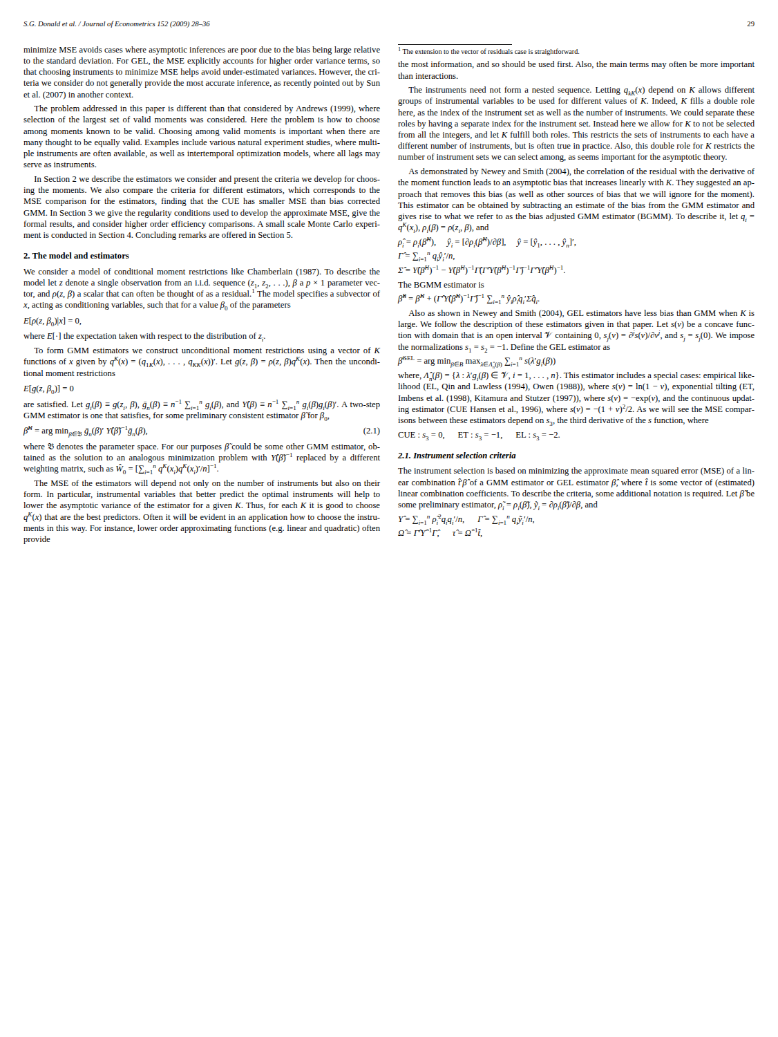S.G. Donald et al. / Journal of Econometrics 152 (2009) 28–36 29
minimize MSE avoids cases where asymptotic inferences are poor due to the bias being large relative to the standard deviation. For GEL, the MSE explicitly accounts for higher order variance terms, so that choosing instruments to minimize MSE helps avoid under-estimated variances. However, the criteria we consider do not generally provide the most accurate inference, as recently pointed out by Sun et al. (2007) in another context.
The problem addressed in this paper is different than that considered by Andrews (1999), where selection of the largest set of valid moments was considered. Here the problem is how to choose among moments known to be valid. Choosing among valid moments is important when there are many thought to be equally valid. Examples include various natural experiment studies, where multiple instruments are often available, as well as intertemporal optimization models, where all lags may serve as instruments.
In Section 2 we describe the estimators we consider and present the criteria we develop for choosing the moments. We also compare the criteria for different estimators, which corresponds to the MSE comparison for the estimators, finding that the CUE has smaller MSE than bias corrected GMM. In Section 3 we give the regularity conditions used to develop the approximate MSE, give the formal results, and consider higher order efficiency comparisons. A small scale Monte Carlo experiment is conducted in Section 4. Concluding remarks are offered in Section 5.
2. The model and estimators
We consider a model of conditional moment restrictions like Chamberlain (1987). To describe the model let z denote a single observation from an i.i.d. sequence (z1, z2, . . .), β a p × 1 parameter vector, and ρ(z, β) a scalar that can often be thought of as a residual.1 The model specifies a subvector of x, acting as conditioning variables, such that for a value β0 of the parameters
E[ρ(z, β0)|x] = 0,
where E[·] the expectation taken with respect to the distribution of zi.
To form GMM estimators we construct unconditional moment restrictions using a vector of K functions of x given by qK(x) = (q1K(x), . . . , qKK(x))′. Let g(z, β) = ρ(z, β)qK(x). Then the unconditional moment restrictions
E[g(z, β0)] = 0
are satisfied. Let gi(β) ≡ g(zi, β), ḡn(β) ≡ n−1 ∑i=1n gi(β), and Υ̂(β) ≡ n−1 ∑i=1n gi(β)gi(β)′. A two-step GMM estimator is one that satisfies, for some preliminary consistent estimator β̃ for β0,
(2.1) β̂H = arg minβ∈𝔅 ḡn(β)′ Υ̂(β̃)−1ḡn(β),
where 𝔅 denotes the parameter space. For our purposes β̃ could be some other GMM estimator, obtained as the solution to an analogous minimization problem with Υ̂(β̃)−1 replaced by a different weighting matrix, such as Ŵ0 = [∑i=1n qK(xi)qK(xi)′/n]−1.
The MSE of the estimators will depend not only on the number of instruments but also on their form. In particular, instrumental variables that better predict the optimal instruments will help to lower the asymptotic variance of the estimator for a given K. Thus, for each K it is good to choose qK(x) that are the best predictors. Often it will be evident in an application how to choose the instruments in this way. For instance, lower order approximating functions (e.g. linear and quadratic) often provide
1 The extension to the vector of residuals case is straightforward.
the most information, and so should be used first. Also, the main terms may often be more important than interactions.
The instruments need not form a nested sequence. Letting qkK(x) depend on K allows different groups of instrumental variables to be used for different values of K. Indeed, K fills a double role here, as the index of the instrument set as well as the number of instruments. We could separate these roles by having a separate index for the instrument set. Instead here we allow for K to not be selected from all the integers, and let K fulfill both roles. This restricts the sets of instruments to each have a different number of instruments, but is often true in practice. Also, this double role for K restricts the number of instrument sets we can select among, as seems important for the asymptotic theory.
As demonstrated by Newey and Smith (2004), the correlation of the residual with the derivative of the moment function leads to an asymptotic bias that increases linearly with K. They suggested an approach that removes this bias (as well as other sources of bias that we will ignore for the moment). This estimator can be obtained by subtracting an estimate of the bias from the GMM estimator and gives rise to what we refer to as the bias adjusted GMM estimator (BGMM). To describe it, let qi = qK(xi), ρi(β) = ρ(zi, β), and
ρ̂i = ρi(β̂H), ŷi = [∂ρi(β̂H)/∂β], ŷ = [ŷ1, . . . , ŷn]′,
Γ̂ = ∑i=1n qi ŷi′/n,
Σ̂ = Υ̂(β̂H)−1 − Υ̂(β̂H)−1Γ̂(Γ̂′Υ̂(β̂H)−1Γ̂)−1Γ̂′Υ̂(β̂H)−1.
The BGMM estimator is
β̂B = β̂H + (Γ̂′Υ̂(β̂H)−1Γ̂)−1 ∑i=1n ŷi ρ̂i qi′Σ̂qi.
Also as shown in Newey and Smith (2004), GEL estimators have less bias than GMM when K is large. We follow the description of these estimators given in that paper. Let s(v) be a concave function with domain that is an open interval 𝒱 containing 0, sj(v) = ∂js(v)/∂vj, and sj = sj(0). We impose the normalizations s1 = s2 = −1. Define the GEL estimator as
β̂GEL = arg minβ∈B maxλ∈Λ̂n(β) ∑i=1n s(λ′gi(β))
where, Λ̂n(β) = {λ : λ′gi(β) ∈ 𝒱, i = 1, . . . , n}. This estimator includes a special cases: empirical likelihood (EL, Qin and Lawless (1994), Owen (1988)), where s(v) = ln(1 − v), exponential tilting (ET, Imbens et al. (1998), Kitamura and Stutzer (1997)), where s(v) = −exp(v), and the continuous updating estimator (CUE Hansen et al., 1996), where s(v) = −(1 + v)2/2. As we will see the MSE comparisons between these estimators depend on s3, the third derivative of the s function, where
CUE : s3 = 0, ET : s3 = −1, EL : s3 = −2.
2.1. Instrument selection criteria
The instrument selection is based on minimizing the approximate mean squared error (MSE) of a linear combination t̂′β̂ of a GMM estimator or GEL estimator β̂, where t̂ is some vector of (estimated) linear combination coefficients. To describe the criteria, some additional notation is required. Let β̃ be some preliminary estimator, ρ̃i = ρi(β̃), ỹi = ∂ρi(β̃)/∂β, and
Υ̂ = ∑i=1n ρ̃i2qi qi′/n, Γ̂ = ∑i=1n qi ỹi′/n,
Ω̂ = Γ̂′Υ̂−1Γ̂, τ̂ = Ω̂−1t̂,